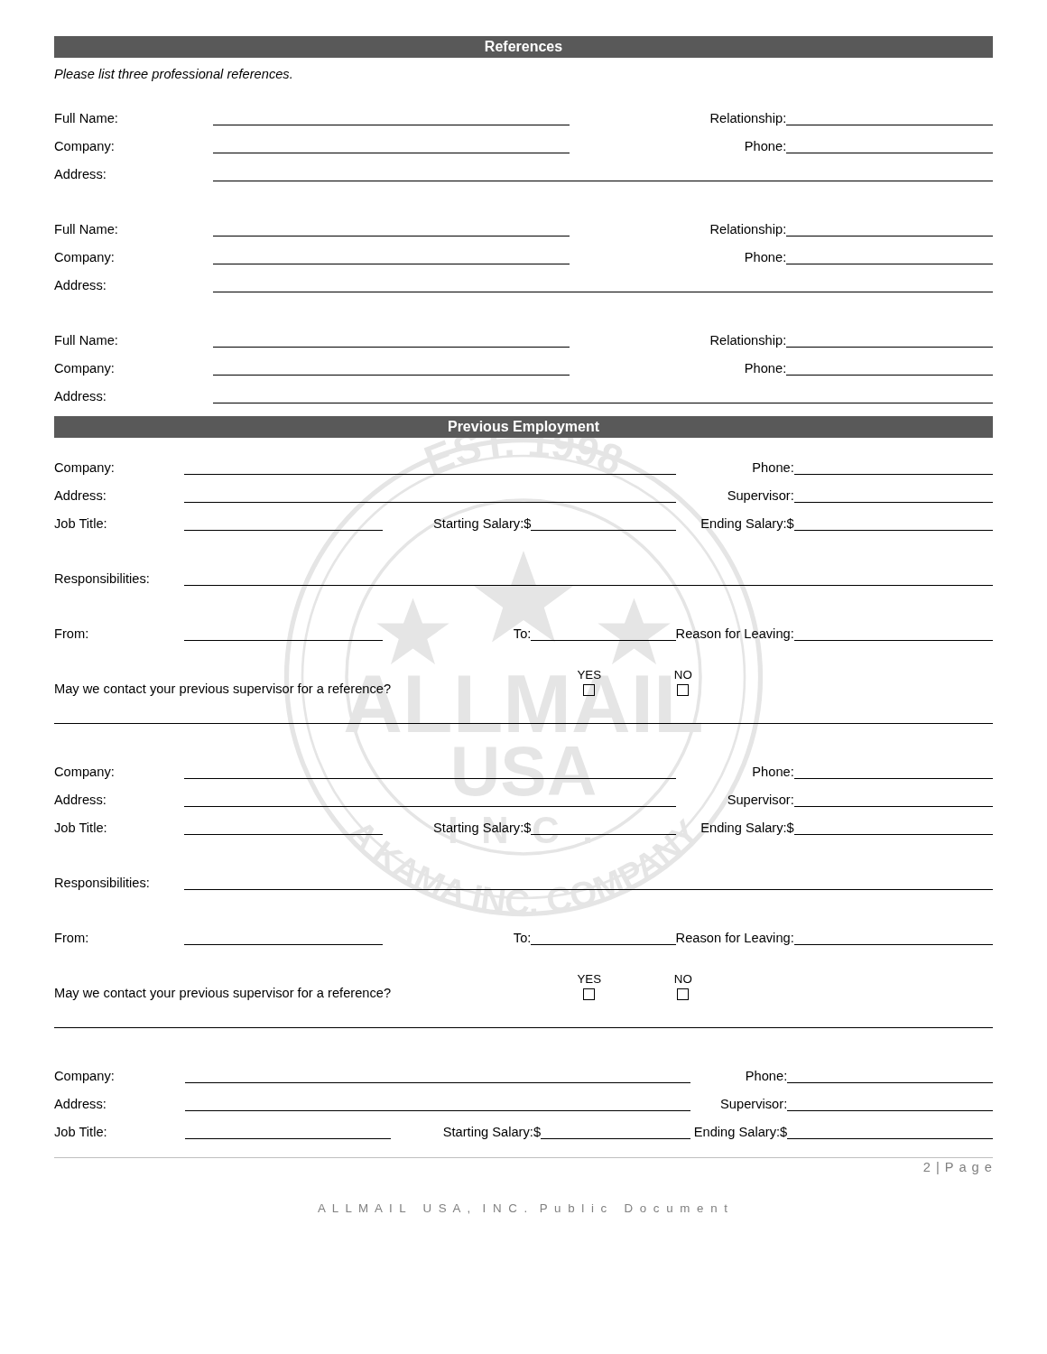EST. 1998 A KAMA INC. COMPANY ALLMAIL USA I N C .
References
Please list three professional references.
| Full Name: | | | Relationship: | |
| Company: | | | Phone: | |
| Address: | |
| Full Name: | | | Relationship: | |
| Company: | | | Phone: | |
| Address: | |
| Full Name: | | | Relationship: | |
| Company: | | | Phone: | |
| Address: | |
Previous Employment
| Company: | | | Phone: | |
| Address: | | | Supervisor: | |
| Job Title: | | Starting Salary: $ | | | Ending Salary: $ | |
| Responsibilities: | |
| From: | | To: | | Reason for Leaving: | |
| May we contact your previous supervisor for a reference? | YES | NO | |
| Company: | | | Phone: | |
| Address: | | | Supervisor: | |
| Job Title: | | Starting Salary: $ | | | Ending Salary: $ | |
| Responsibilities: | |
| From: | | To: | | Reason for Leaving: | |
| May we contact your previous supervisor for a reference? | YES | NO | |
| Company: | | | Phone: | |
| Address: | | | Supervisor: | |
| Job Title: | | Starting Salary: $ | | | Ending Salary: $ | |
2 | P a g e
A L L M A I L U S A , I N C . P u b l i c D o c u m e n t